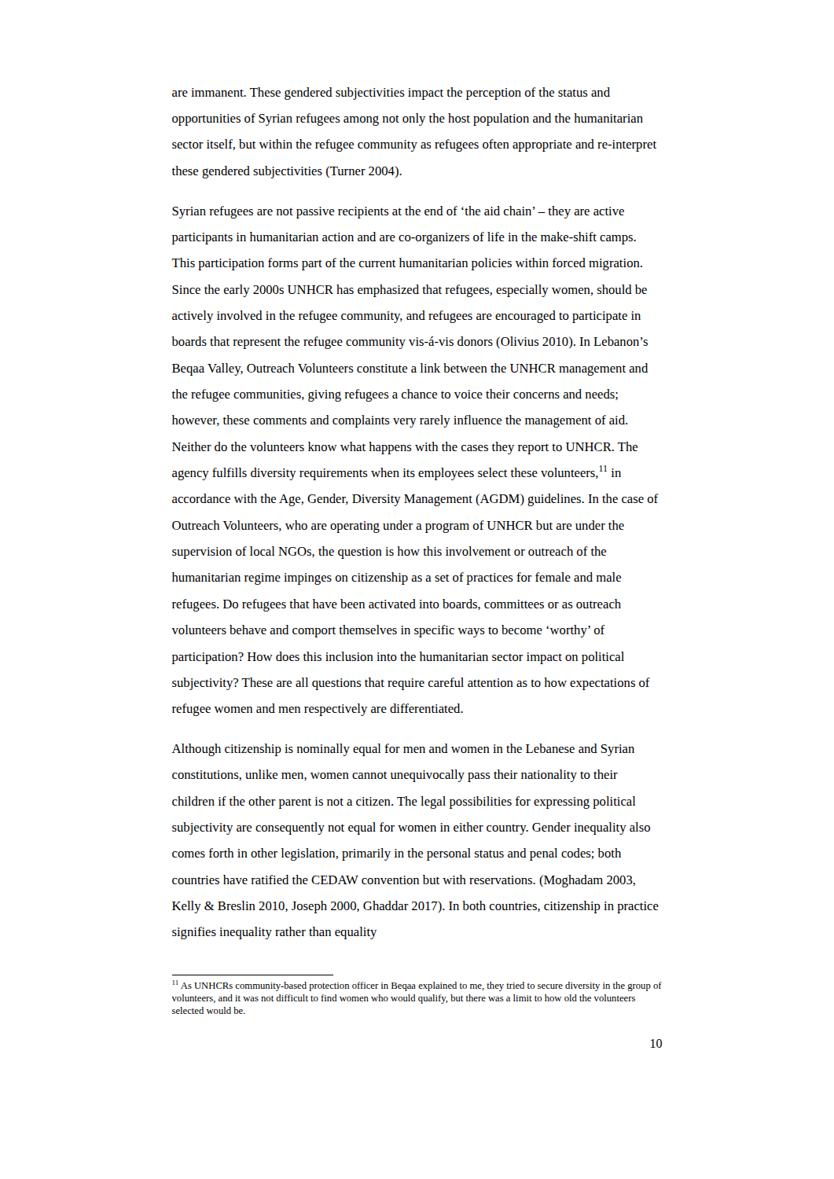are immanent. These gendered subjectivities impact the perception of the status and opportunities of Syrian refugees among not only the host population and the humanitarian sector itself, but within the refugee community as refugees often appropriate and re-interpret these gendered subjectivities (Turner 2004).
Syrian refugees are not passive recipients at the end of ‘the aid chain’ – they are active participants in humanitarian action and are co-organizers of life in the make-shift camps. This participation forms part of the current humanitarian policies within forced migration. Since the early 2000s UNHCR has emphasized that refugees, especially women, should be actively involved in the refugee community, and refugees are encouraged to participate in boards that represent the refugee community vis-á-vis donors (Olivius 2010). In Lebanon’s Beqaa Valley, Outreach Volunteers constitute a link between the UNHCR management and the refugee communities, giving refugees a chance to voice their concerns and needs; however, these comments and complaints very rarely influence the management of aid. Neither do the volunteers know what happens with the cases they report to UNHCR. The agency fulfills diversity requirements when its employees select these volunteers,11 in accordance with the Age, Gender, Diversity Management (AGDM) guidelines. In the case of Outreach Volunteers, who are operating under a program of UNHCR but are under the supervision of local NGOs, the question is how this involvement or outreach of the humanitarian regime impinges on citizenship as a set of practices for female and male refugees. Do refugees that have been activated into boards, committees or as outreach volunteers behave and comport themselves in specific ways to become ‘worthy’ of participation? How does this inclusion into the humanitarian sector impact on political subjectivity? These are all questions that require careful attention as to how expectations of refugee women and men respectively are differentiated.
Although citizenship is nominally equal for men and women in the Lebanese and Syrian constitutions, unlike men, women cannot unequivocally pass their nationality to their children if the other parent is not a citizen. The legal possibilities for expressing political subjectivity are consequently not equal for women in either country. Gender inequality also comes forth in other legislation, primarily in the personal status and penal codes; both countries have ratified the CEDAW convention but with reservations. (Moghadam 2003, Kelly & Breslin 2010, Joseph 2000, Ghaddar 2017). In both countries, citizenship in practice signifies inequality rather than equality
11 As UNHCRs community-based protection officer in Beqaa explained to me, they tried to secure diversity in the group of volunteers, and it was not difficult to find women who would qualify, but there was a limit to how old the volunteers selected would be.
10